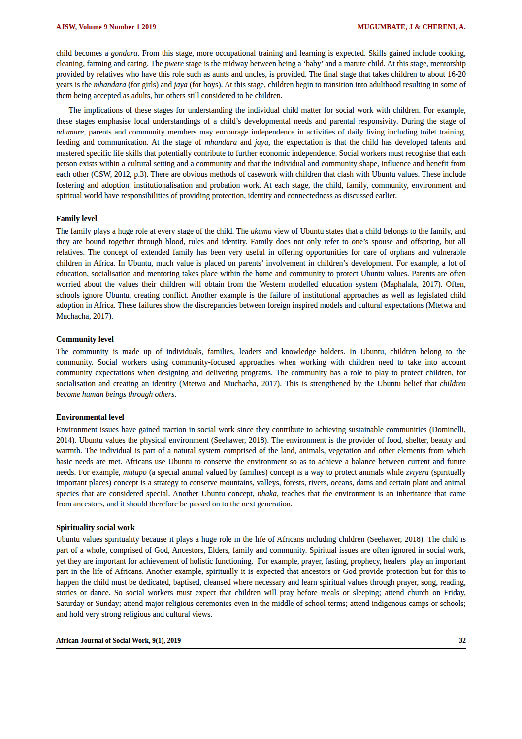AJSW, Volume 9 Number 1 2019 MUGUMBATE, J & CHERENI, A.
child becomes a gondora. From this stage, more occupational training and learning is expected. Skills gained include cooking, cleaning, farming and caring. The pwere stage is the midway between being a ‘baby’ and a mature child. At this stage, mentorship provided by relatives who have this role such as aunts and uncles, is provided. The final stage that takes children to about 16-20 years is the mhandara (for girls) and jaya (for boys). At this stage, children begin to transition into adulthood resulting in some of them being accepted as adults, but others still considered to be children.
The implications of these stages for understanding the individual child matter for social work with children. For example, these stages emphasise local understandings of a child’s developmental needs and parental responsivity. During the stage of ndumure, parents and community members may encourage independence in activities of daily living including toilet training, feeding and communication. At the stage of mhandara and jaya, the expectation is that the child has developed talents and mastered specific life skills that potentially contribute to further economic independence. Social workers must recognise that each person exists within a cultural setting and a community and that the individual and community shape, influence and benefit from each other (CSW, 2012, p.3). There are obvious methods of casework with children that clash with Ubuntu values. These include fostering and adoption, institutionalisation and probation work. At each stage, the child, family, community, environment and spiritual world have responsibilities of providing protection, identity and connectedness as discussed earlier.
Family level
The family plays a huge role at every stage of the child. The ukama view of Ubuntu states that a child belongs to the family, and they are bound together through blood, rules and identity. Family does not only refer to one’s spouse and offspring, but all relatives. The concept of extended family has been very useful in offering opportunities for care of orphans and vulnerable children in Africa. In Ubuntu, much value is placed on parents’ involvement in children’s development. For example, a lot of education, socialisation and mentoring takes place within the home and community to protect Ubuntu values. Parents are often worried about the values their children will obtain from the Western modelled education system (Maphalala, 2017). Often, schools ignore Ubuntu, creating conflict. Another example is the failure of institutional approaches as well as legislated child adoption in Africa. These failures show the discrepancies between foreign inspired models and cultural expectations (Mtetwa and Muchacha, 2017).
Community level
The community is made up of individuals, families, leaders and knowledge holders. In Ubuntu, children belong to the community. Social workers using community-focused approaches when working with children need to take into account community expectations when designing and delivering programs. The community has a role to play to protect children, for socialisation and creating an identity (Mtetwa and Muchacha, 2017). This is strengthened by the Ubuntu belief that children become human beings through others.
Environmental level
Environment issues have gained traction in social work since they contribute to achieving sustainable communities (Dominelli, 2014). Ubuntu values the physical environment (Seehawer, 2018). The environment is the provider of food, shelter, beauty and warmth. The individual is part of a natural system comprised of the land, animals, vegetation and other elements from which basic needs are met. Africans use Ubuntu to conserve the environment so as to achieve a balance between current and future needs. For example, mutupo (a special animal valued by families) concept is a way to protect animals while zviyera (spiritually important places) concept is a strategy to conserve mountains, valleys, forests, rivers, oceans, dams and certain plant and animal species that are considered special. Another Ubuntu concept, nhaka, teaches that the environment is an inheritance that came from ancestors, and it should therefore be passed on to the next generation.
Spirituality social work
Ubuntu values spirituality because it plays a huge role in the life of Africans including children (Seehawer, 2018). The child is part of a whole, comprised of God, Ancestors, Elders, family and community. Spiritual issues are often ignored in social work, yet they are important for achievement of holistic functioning. For example, prayer, fasting, prophecy, healers play an important part in the life of Africans. Another example, spiritually it is expected that ancestors or God provide protection but for this to happen the child must be dedicated, baptised, cleansed where necessary and learn spiritual values through prayer, song, reading, stories or dance. So social workers must expect that children will pray before meals or sleeping; attend church on Friday, Saturday or Sunday; attend major religious ceremonies even in the middle of school terms; attend indigenous camps or schools; and hold very strong religious and cultural views.
African Journal of Social Work, 9(1), 2019 32